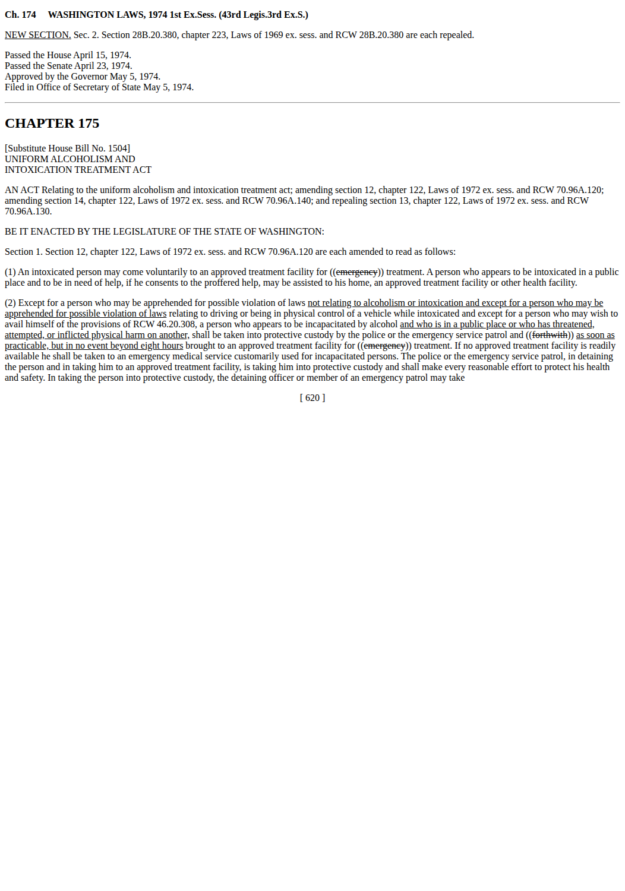Ch. 174 WASHINGTON LAWS, 1974 1st Ex.Sess. (43rd Legis.3rd Ex.S.)
NEW SECTION. Sec. 2. Section 28B.20.380, chapter 223, Laws of 1969 ex. sess. and RCW 28B.20.380 are each repealed.
Passed the House April 15, 1974.
Passed the Senate April 23, 1974.
Approved by the Governor May 5, 1974.
Filed in Office of Secretary of State May 5, 1974.
CHAPTER 175
[Substitute House Bill No. 1504]
UNIFORM ALCOHOLISM AND
INTOXICATION TREATMENT ACT
AN ACT Relating to the uniform alcoholism and intoxication treatment act; amending section 12, chapter 122, Laws of 1972 ex. sess. and RCW 70.96A.120; amending section 14, chapter 122, Laws of 1972 ex. sess. and RCW 70.96A.140; and repealing section 13, chapter 122, Laws of 1972 ex. sess. and RCW 70.96A.130.
BE IT ENACTED BY THE LEGISLATURE OF THE STATE OF WASHINGTON:
Section 1. Section 12, chapter 122, Laws of 1972 ex. sess. and RCW 70.96A.120 are each amended to read as follows:
(1) An intoxicated person may come voluntarily to an approved treatment facility for ((emergency)) treatment. A person who appears to be intoxicated in a public place and to be in need of help, if he consents to the proffered help, may be assisted to his home, an approved treatment facility or other health facility.
(2) Except for a person who may be apprehended for possible violation of laws not relating to alcoholism or intoxication and except for a person who may be apprehended for possible violation of laws relating to driving or being in physical control of a vehicle while intoxicated and except for a person who may wish to avail himself of the provisions of RCW 46.20.308, a person who appears to be incapacitated by alcohol and who is in a public place or who has threatened, attempted, or inflicted physical harm on another, shall be taken into protective custody by the police or the emergency service patrol and ((forthwith)) as soon as practicable, but in no event beyond eight hours brought to an approved treatment facility for ((emergency)) treatment. If no approved treatment facility is readily available he shall be taken to an emergency medical service customarily used for incapacitated persons. The police or the emergency service patrol, in detaining the person and in taking him to an approved treatment facility, is taking him into protective custody and shall make every reasonable effort to protect his health and safety. In taking the person into protective custody, the detaining officer or member of an emergency patrol may take
[ 620 ]